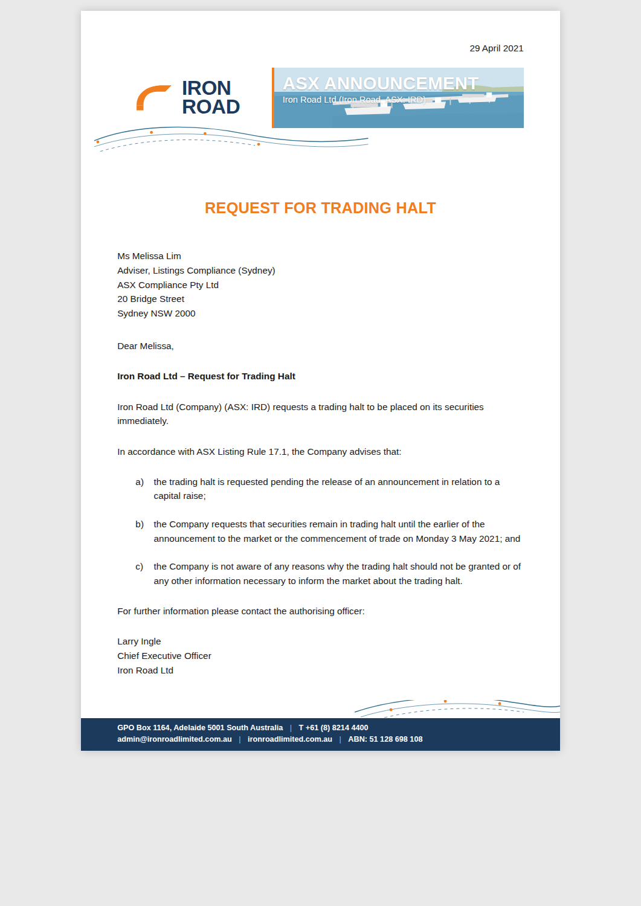29 April 2021
IRON ROAD
ASX ANNOUNCEMENT
Iron Road Ltd (Iron Road, ASX: IRD)
REQUEST FOR TRADING HALT
Ms Melissa Lim
Adviser, Listings Compliance (Sydney)
ASX Compliance Pty Ltd
20 Bridge Street
Sydney NSW 2000
Dear Melissa,
Iron Road Ltd – Request for Trading Halt
Iron Road Ltd (Company) (ASX: IRD) requests a trading halt to be placed on its securities immediately.
In accordance with ASX Listing Rule 17.1, the Company advises that:
the trading halt is requested pending the release of an announcement in relation to a capital raise;
the Company requests that securities remain in trading halt until the earlier of the announcement to the market or the commencement of trade on Monday 3 May 2021; and
the Company is not aware of any reasons why the trading halt should not be granted or of any other information necessary to inform the market about the trading halt.
For further information please contact the authorising officer:
Larry Ingle
Chief Executive Officer
Iron Road Ltd
GPO Box 1164, Adelaide 5001 South Australia | T +61 (8) 8214 4400
admin@ironroadlimited.com.au | ironroadlimited.com.au | ABN: 51 128 698 108